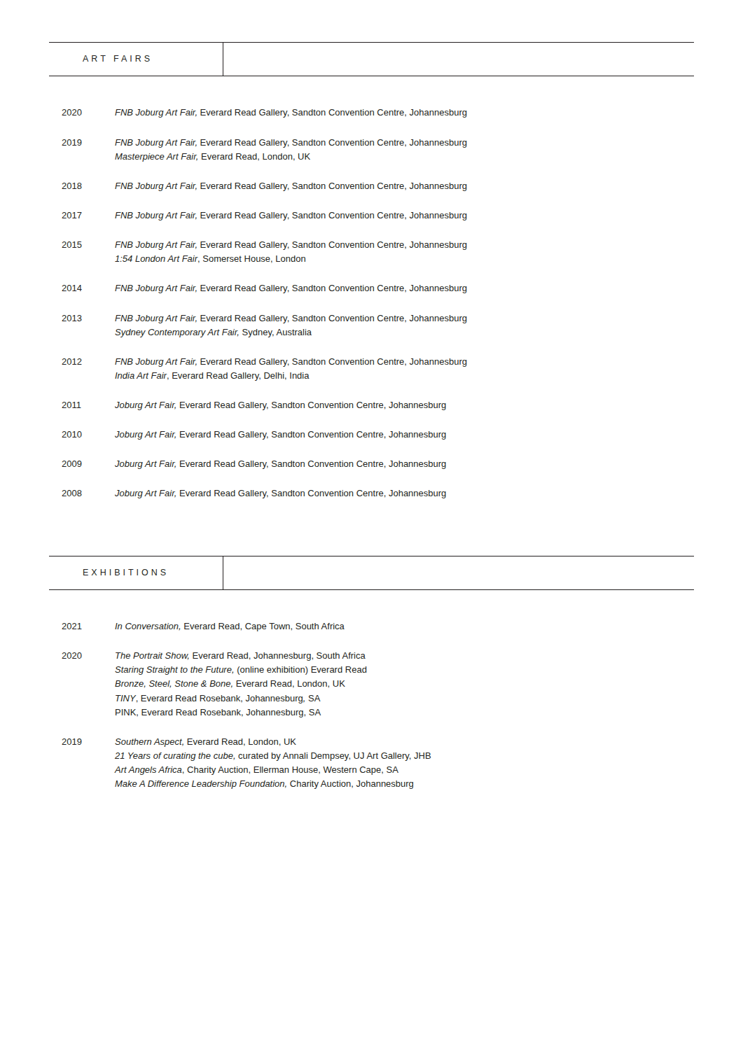ART FAIRS
2020
FNB Joburg Art Fair, Everard Read Gallery, Sandton Convention Centre, Johannesburg
2019
FNB Joburg Art Fair, Everard Read Gallery, Sandton Convention Centre, Johannesburg Masterpiece Art Fair, Everard Read, London, UK
2018
FNB Joburg Art Fair, Everard Read Gallery, Sandton Convention Centre, Johannesburg
2017
FNB Joburg Art Fair, Everard Read Gallery, Sandton Convention Centre, Johannesburg
2015
FNB Joburg Art Fair, Everard Read Gallery, Sandton Convention Centre, Johannesburg 1:54 London Art Fair, Somerset House, London
2014
FNB Joburg Art Fair, Everard Read Gallery, Sandton Convention Centre, Johannesburg
2013
FNB Joburg Art Fair, Everard Read Gallery, Sandton Convention Centre, Johannesburg Sydney Contemporary Art Fair, Sydney, Australia
2012
FNB Joburg Art Fair, Everard Read Gallery, Sandton Convention Centre, Johannesburg India Art Fair, Everard Read Gallery, Delhi, India
2011
Joburg Art Fair, Everard Read Gallery, Sandton Convention Centre, Johannesburg
2010
Joburg Art Fair, Everard Read Gallery, Sandton Convention Centre, Johannesburg
2009
Joburg Art Fair, Everard Read Gallery, Sandton Convention Centre, Johannesburg
2008
Joburg Art Fair, Everard Read Gallery, Sandton Convention Centre, Johannesburg
EXHIBITIONS
2021
In Conversation, Everard Read, Cape Town, South Africa
2020
The Portrait Show, Everard Read, Johannesburg, South Africa Staring Straight to the Future, (online exhibition) Everard Read Bronze, Steel, Stone & Bone, Everard Read, London, UK TINY, Everard Read Rosebank, Johannesburg, SA PINK, Everard Read Rosebank, Johannesburg, SA
2019
Southern Aspect, Everard Read, London, UK 21 Years of curating the cube, curated by Annali Dempsey, UJ Art Gallery, JHB Art Angels Africa, Charity Auction, Ellerman House, Western Cape, SA Make A Difference Leadership Foundation, Charity Auction, Johannesburg